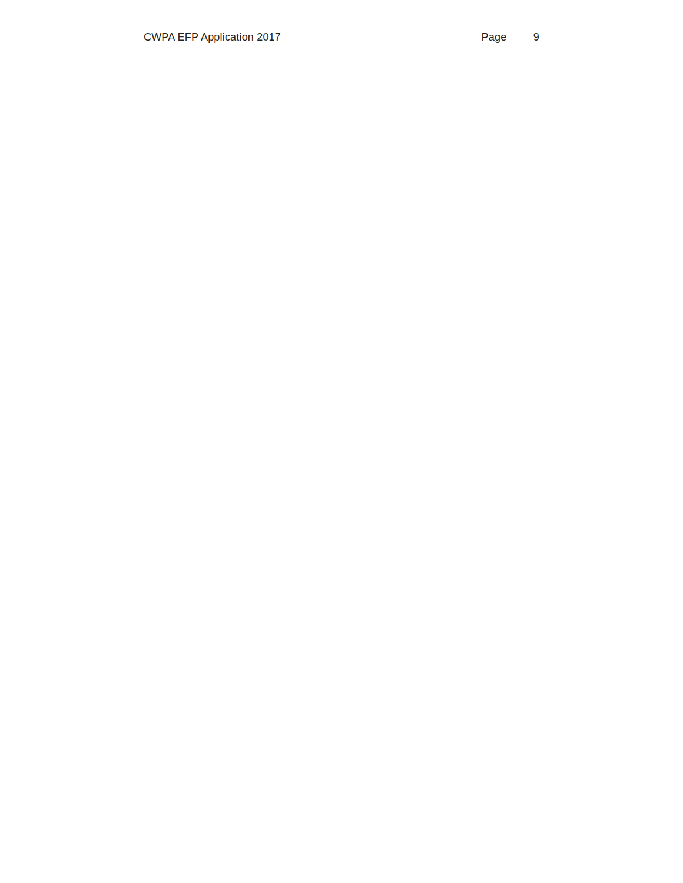CWPA EFP Application 2017 Page 9